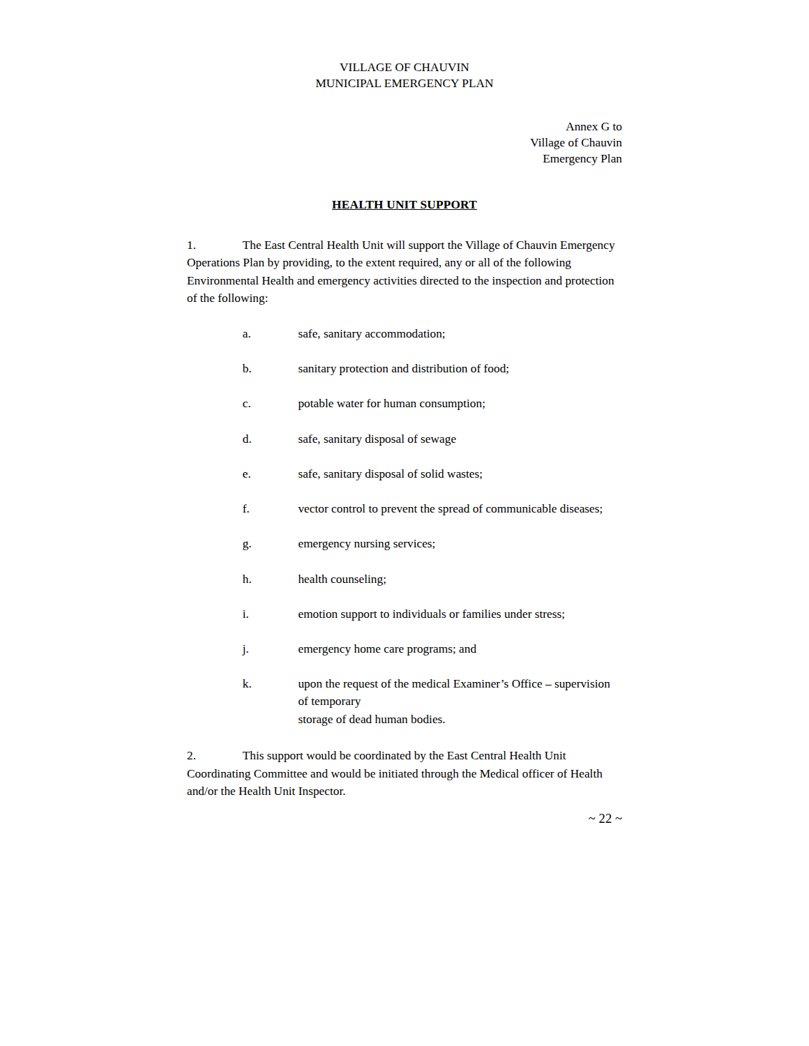Village of Chauvin
Municipal Emergency Plan
Annex G to
Village of Chauvin
Emergency Plan
Health Unit Support
1. The East Central Health Unit will support the Village of Chauvin Emergency Operations Plan by providing, to the extent required, any or all of the following Environmental Health and emergency activities directed to the inspection and protection of the following:
a. safe, sanitary accommodation;
b. sanitary protection and distribution of food;
c. potable water for human consumption;
d. safe, sanitary disposal of sewage
e. safe, sanitary disposal of solid wastes;
f. vector control to prevent the spread of communicable diseases;
g. emergency nursing services;
h. health counseling;
i. emotion support to individuals or families under stress;
j. emergency home care programs; and
k. upon the request of the medical Examiner’s Office – supervision of temporary storage of dead human bodies.
2. This support would be coordinated by the East Central Health Unit Coordinating Committee and would be initiated through the Medical officer of Health and/or the Health Unit Inspector.
~ 22 ~